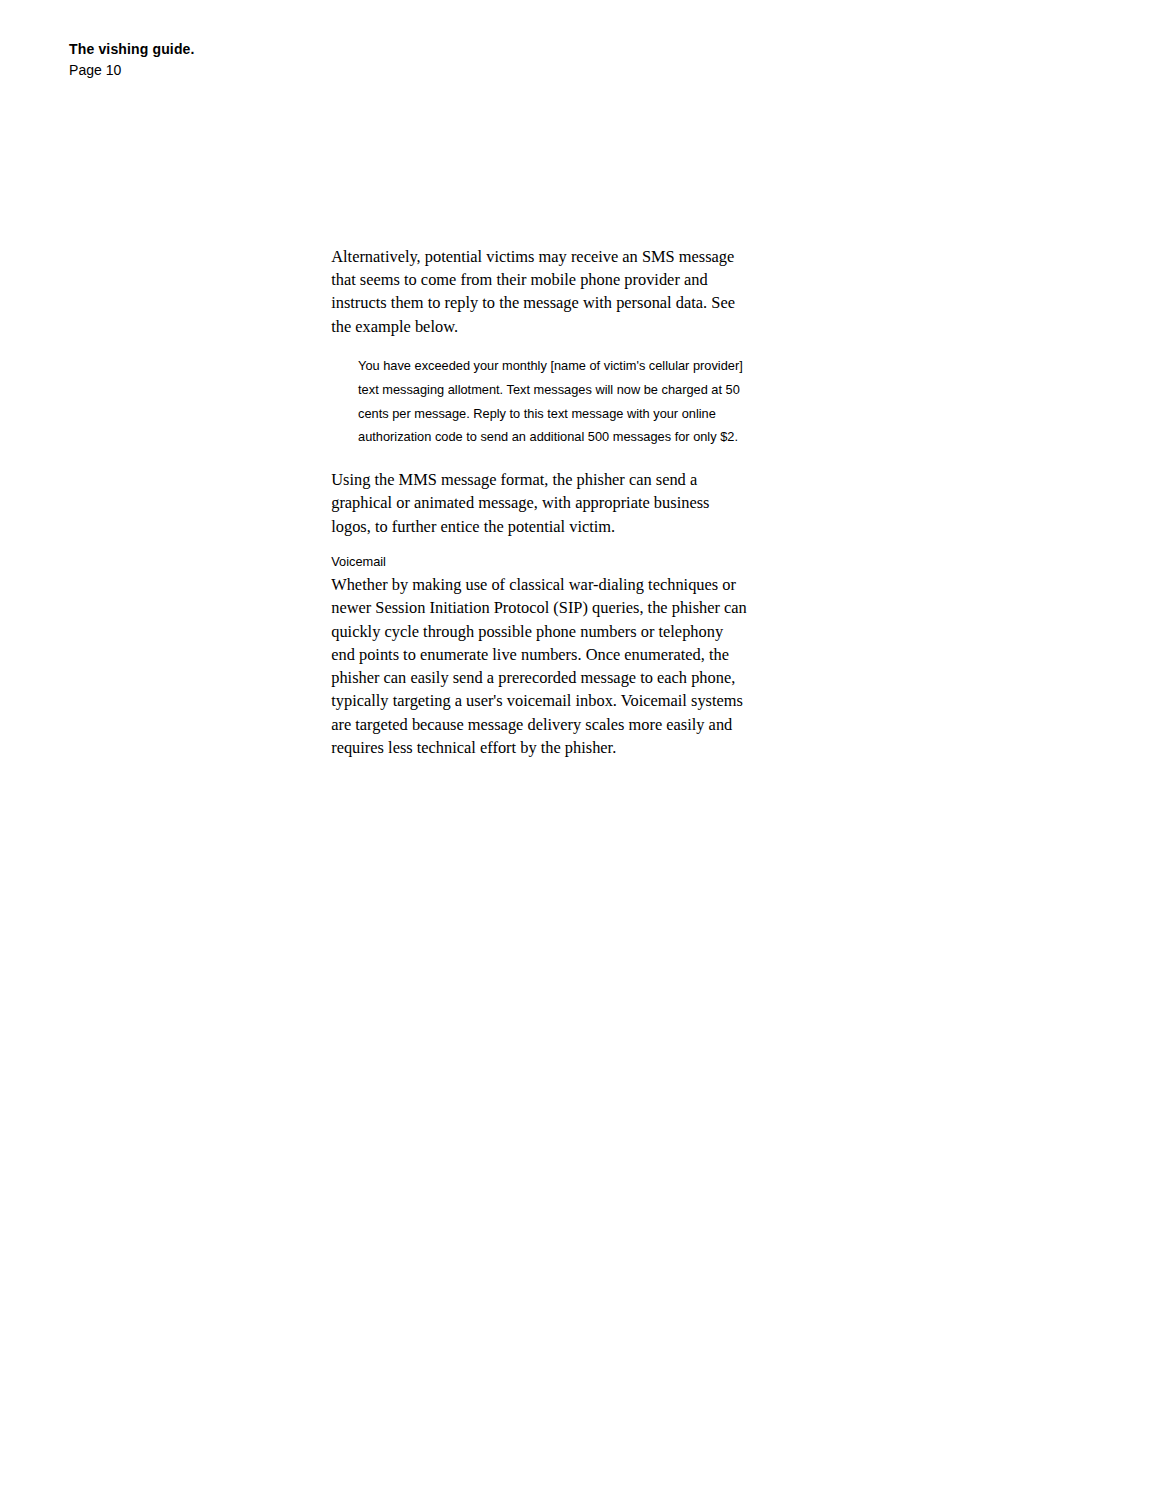The vishing guide.
Page 10
Alternatively, potential victims may receive an SMS message that seems to come from their mobile phone provider and instructs them to reply to the message with personal data. See the example below.
You have exceeded your monthly [name of victim's cellular provider] text messaging allotment. Text messages will now be charged at 50 cents per message. Reply to this text message with your online authorization code to send an additional 500 messages for only $2.
Using the MMS message format, the phisher can send a graphical or animated message, with appropriate business logos, to further entice the potential victim.
Voicemail
Whether by making use of classical war-dialing techniques or newer Session Initiation Protocol (SIP) queries, the phisher can quickly cycle through possible phone numbers or telephony end points to enumerate live numbers. Once enumerated, the phisher can easily send a prerecorded message to each phone, typically targeting a user's voicemail inbox. Voicemail systems are targeted because message delivery scales more easily and requires less technical effort by the phisher.